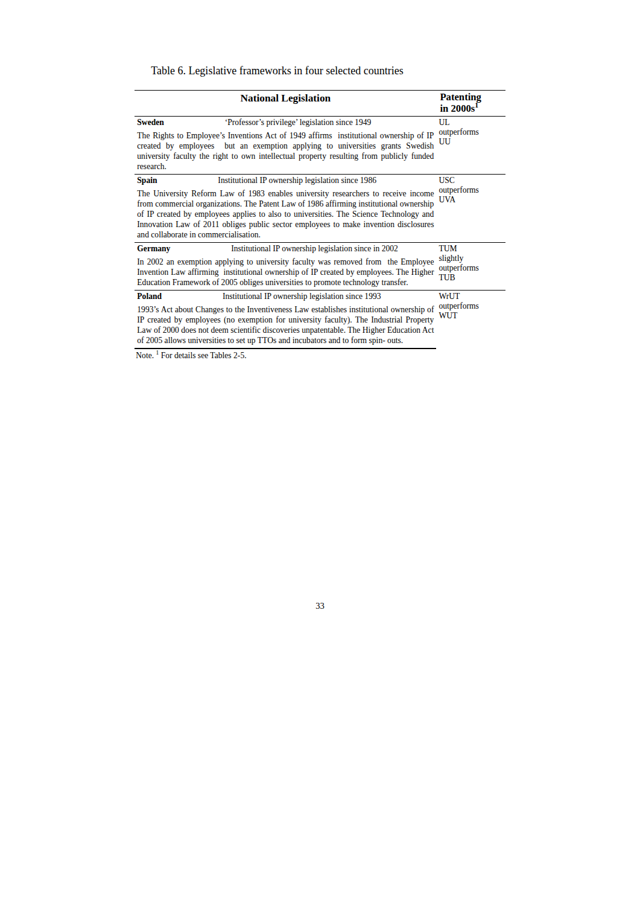Table 6. Legislative frameworks in four selected countries
| National Legislation | Patenting in 2000s 1 |
| Sweden ‘Professor’s privilege’ legislation since 1949 | UL outperforms UU |
| The Rights to Employee’s Inventions Act of 1949 affirms institutional ownership of IP created by employees but an exemption applying to universities grants Swedish university faculty the right to own intellectual property resulting from publicly funded research. |
| Spain Institutional IP ownership legislation since 1986 | USC outperforms UVA |
| The University Reform Law of 1983 enables university researchers to receive income from commercial organizations. The Patent Law of 1986 affirming institutional ownership of IP created by employees applies to also to universities. The Science Technology and Innovation Law of 2011 obliges public sector employees to make invention disclosures and collaborate in commercialisation. |
| Germany Institutional IP ownership legislation since in 2002 | TUM slightly outperforms TUB |
| In 2002 an exemption applying to university faculty was removed from the Employee Invention Law affirming institutional ownership of IP created by employees. The Higher Education Framework of 2005 obliges universities to promote technology transfer. |
| Poland Institutional IP ownership legislation since 1993 | WrUT outperforms WUT |
| 1993’s Act about Changes to the Inventiveness Law establishes institutional ownership of IP created by employees (no exemption for university faculty). The Industrial Property Law of 2000 does not deem scientific discoveries unpatentable. The Higher Education Act of 2005 allows universities to set up TTOs and incubators and to form spin- outs. |
Note. 1 For details see Tables 2-5.
33